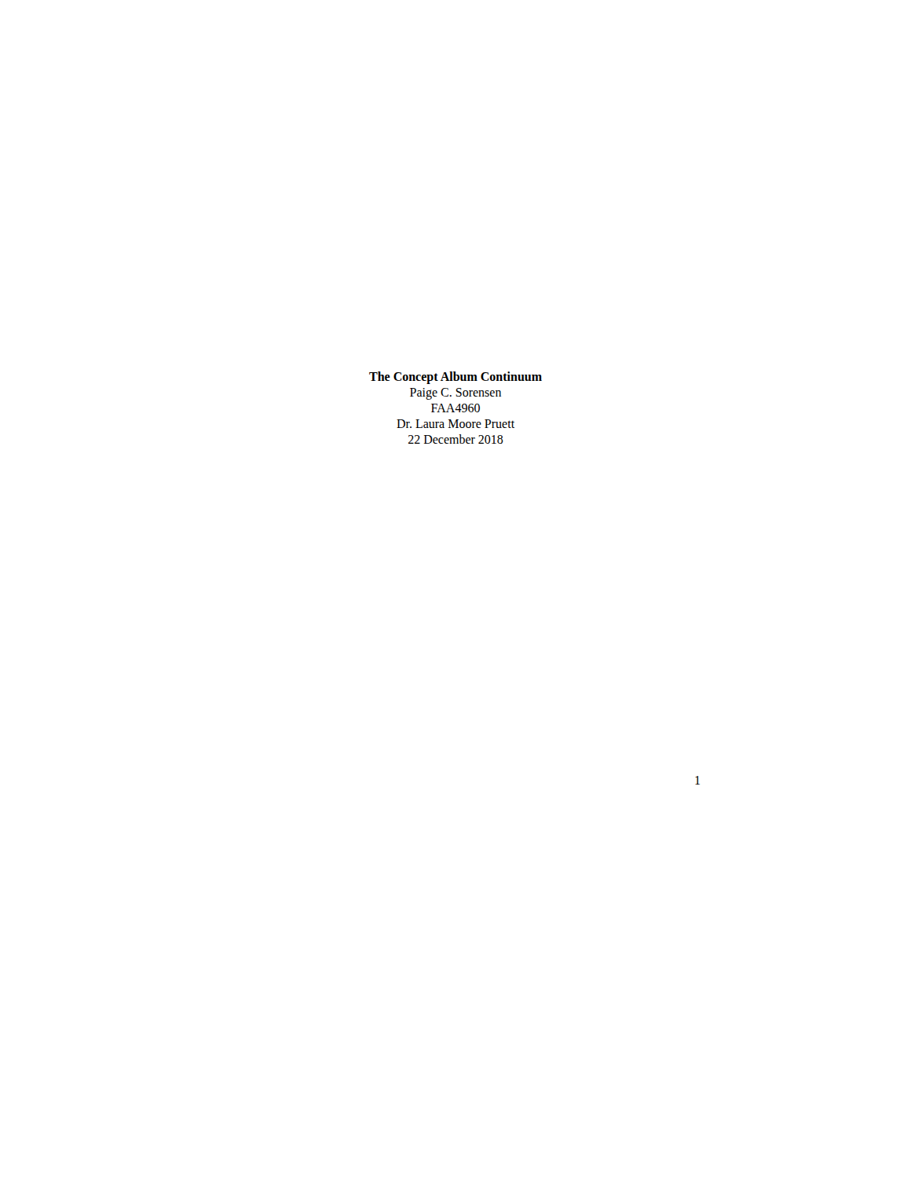The Concept Album Continuum
Paige C. Sorensen
FAA4960
Dr. Laura Moore Pruett
22 December 2018
1